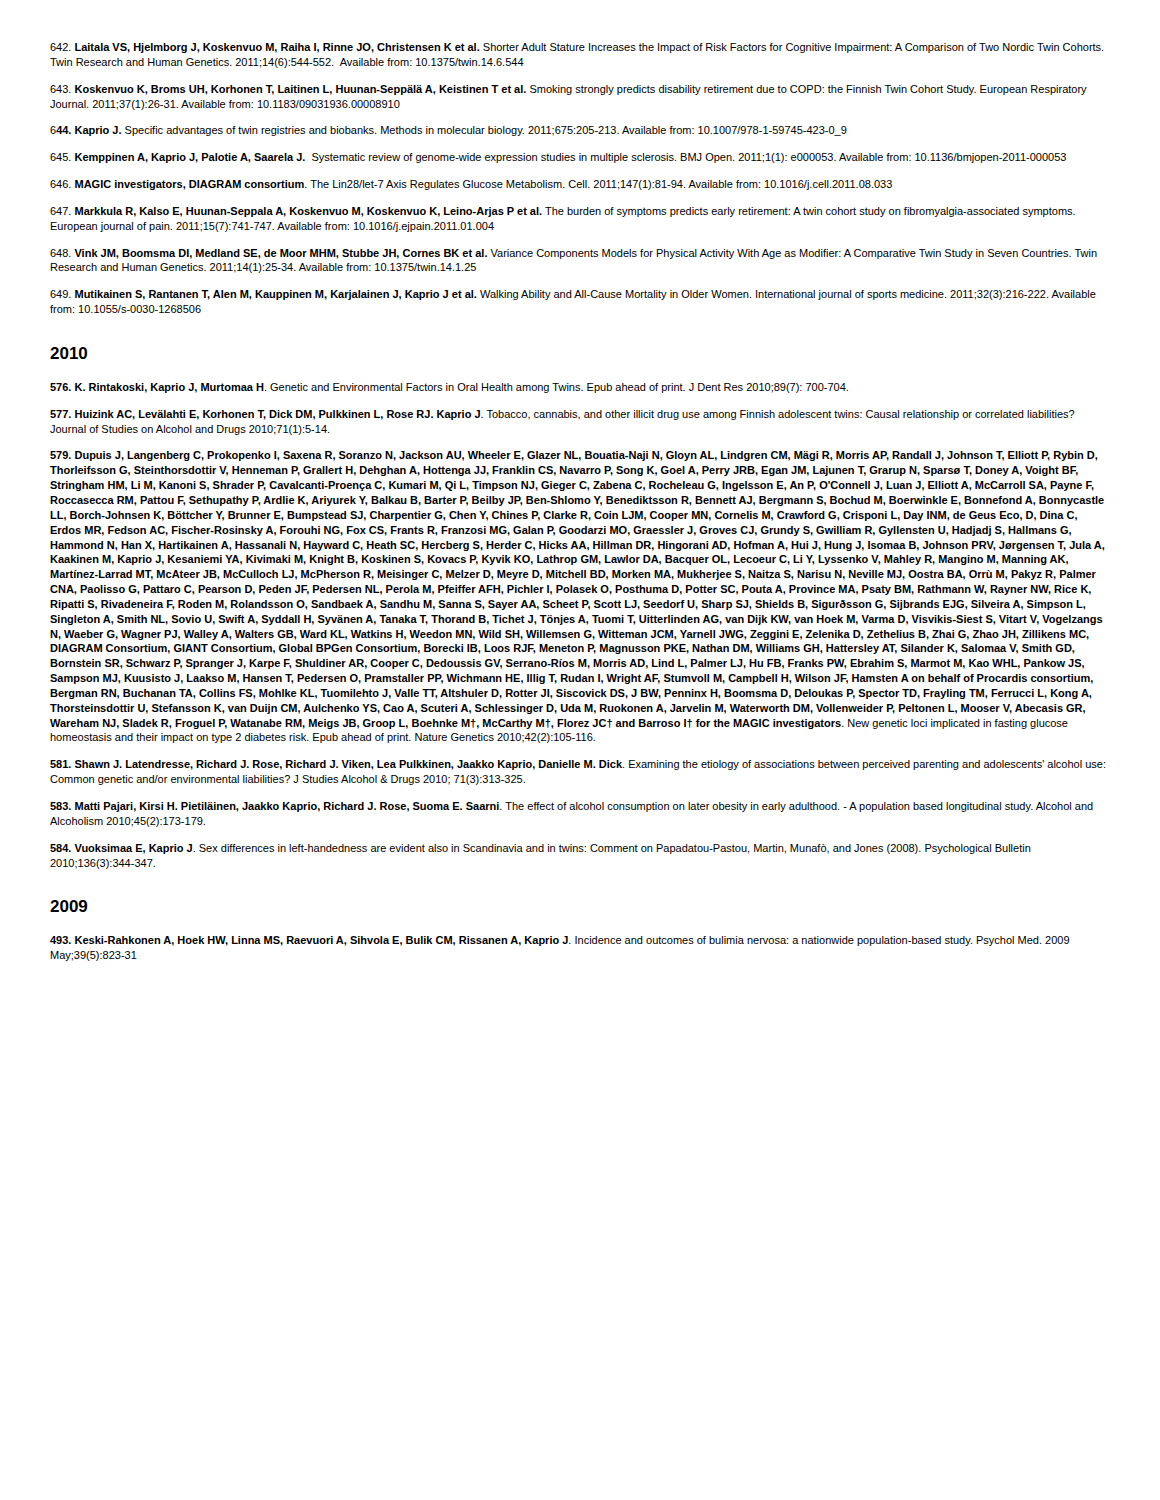642. Laitala VS, Hjelmborg J, Koskenvuo M, Raiha I, Rinne JO, Christensen K et al. Shorter Adult Stature Increases the Impact of Risk Factors for Cognitive Impairment: A Comparison of Two Nordic Twin Cohorts. Twin Research and Human Genetics. 2011;14(6):544-552. Available from: 10.1375/twin.14.6.544
643. Koskenvuo K, Broms UH, Korhonen T, Laitinen L, Huunan-Seppälä A, Keistinen T et al. Smoking strongly predicts disability retirement due to COPD: the Finnish Twin Cohort Study. European Respiratory Journal. 2011;37(1):26-31. Available from: 10.1183/09031936.00008910
644. Kaprio J. Specific advantages of twin registries and biobanks. Methods in molecular biology. 2011;675:205-213. Available from: 10.1007/978-1-59745-423-0_9
645. Kemppinen A, Kaprio J, Palotie A, Saarela J. Systematic review of genome-wide expression studies in multiple sclerosis. BMJ Open. 2011;1(1): e000053. Available from: 10.1136/bmjopen-2011-000053
646. MAGIC investigators, DIAGRAM consortium. The Lin28/let-7 Axis Regulates Glucose Metabolism. Cell. 2011;147(1):81-94. Available from: 10.1016/j.cell.2011.08.033
647. Markkula R, Kalso E, Huunan-Seppala A, Koskenvuo M, Koskenvuo K, Leino-Arjas P et al. The burden of symptoms predicts early retirement: A twin cohort study on fibromyalgia-associated symptoms. European journal of pain. 2011;15(7):741-747. Available from: 10.1016/j.ejpain.2011.01.004
648. Vink JM, Boomsma DI, Medland SE, de Moor MHM, Stubbe JH, Cornes BK et al. Variance Components Models for Physical Activity With Age as Modifier: A Comparative Twin Study in Seven Countries. Twin Research and Human Genetics. 2011;14(1):25-34. Available from: 10.1375/twin.14.1.25
649. Mutikainen S, Rantanen T, Alen M, Kauppinen M, Karjalainen J, Kaprio J et al. Walking Ability and All-Cause Mortality in Older Women. International journal of sports medicine. 2011;32(3):216-222. Available from: 10.1055/s-0030-1268506
2010
576. K. Rintakoski, Kaprio J, Murtomaa H. Genetic and Environmental Factors in Oral Health among Twins. Epub ahead of print. J Dent Res 2010;89(7): 700-704.
577. Huizink AC, Levälahti E, Korhonen T, Dick DM, Pulkkinen L, Rose RJ. Kaprio J. Tobacco, cannabis, and other illicit drug use among Finnish adolescent twins: Causal relationship or correlated liabilities? Journal of Studies on Alcohol and Drugs 2010;71(1):5-14.
579. Dupuis J, Langenberg C, Prokopenko I, Saxena R, Soranzo N, Jackson AU, Wheeler E, Glazer NL, Bouatia-Naji N, Gloyn AL, Lindgren CM, Mägi R, Morris AP, Randall J, Johnson T, Elliott P, Rybin D, Thorleifsson G, Steinthorsdottir V, Henneman P, Grallert H, Dehghan A, Hottenga JJ, Franklin CS, Navarro P, Song K, Goel A, Perry JRB, Egan JM, Lajunen T, Grarup N, Sparsø T, Doney A, Voight BF, Stringham HM, Li M, Kanoni S, Shrader P, Cavalcanti-Proença C, Kumari M, Qi L, Timpson NJ, Gieger C, Zabena C, Rocheleau G, Ingelsson E, An P, O'Connell J, Luan J, Elliott A, McCarroll SA, Payne F, Roccasecca RM, Pattou F, Sethupathy P, Ardlie K, Ariyurek Y, Balkau B, Barter P, Beilby JP, Ben-Shlomo Y, Benediktsson R, Bennett AJ, Bergmann S, Bochud M, Boerwinkle E, Bonnefond A, Bonnycastle LL, Borch-Johnsen K, Böttcher Y, Brunner E, Bumpstead SJ, Charpentier G, Chen Y, Chines P, Clarke R, Coin LJM, Cooper MN, Cornelis M, Crawford G, Crisponi L, Day INM, de Geus Eco, D, Dina C, Erdos MR, Fedson AC, Fischer-Rosinsky A, Forouhi NG, Fox CS, Frants R, Franzosi MG, Galan P, Goodarzi MO, Graessler J, Groves CJ, Grundy S, Gwilliam R, Gyllensten U, Hadjadj S, Hallmans G, Hammond N, Han X, Hartikainen A, Hassanali N, Hayward C, Heath SC, Hercberg S, Herder C, Hicks AA, Hillman DR, Hingorani AD, Hofman A, Hui J, Hung J, Isomaa B, Johnson PRV, Jørgensen T, Jula A, Kaakinen M, Kaprio J, Kesaniemi YA, Kivimaki M, Knight B, Koskinen S, Kovacs P, Kyvik KO, Lathrop GM, Lawlor DA, Bacquer OL, Lecoeur C, Li Y, Lyssenko V, Mahley R, Mangino M, Manning AK, Martínez-Larrad MT, McAteer JB, McCulloch LJ, McPherson R, Meisinger C, Melzer D, Meyre D, Mitchell BD, Morken MA, Mukherjee S, Naitza S, Narisu N, Neville MJ, Oostra BA, Orrù M, Pakyz R, Palmer CNA, Paolisso G, Pattaro C, Pearson D, Peden JF, Pedersen NL, Perola M, Pfeiffer AFH, Pichler I, Polasek O, Posthuma D, Potter SC, Pouta A, Province MA, Psaty BM, Rathmann W, Rayner NW, Rice K, Ripatti S, Rivadeneira F, Roden M, Rolandsson O, Sandbaek A, Sandhu M, Sanna S, Sayer AA, Scheet P, Scott LJ, Seedorf U, Sharp SJ, Shields B, Sigurðsson G, Sijbrands EJG, Silveira A, Simpson L, Singleton A, Smith NL, Sovio U, Swift A, Syddall H, Syvänen A, Tanaka T, Thorand B, Tichet J, Tönjes A, Tuomi T, Uitterlinden AG, van Dijk KW, van Hoek M, Varma D, Visvikis-Siest S, Vitart V, Vogelzangs N, Waeber G, Wagner PJ, Walley A, Walters GB, Ward KL, Watkins H, Weedon MN, Wild SH, Willemsen G, Witteman JCM, Yarnell JWG, Zeggini E, Zelenika D, Zethelius B, Zhai G, Zhao JH, Zillikens MC, DIAGRAM Consortium, GIANT Consortium, Global BPGen Consortium, Borecki IB, Loos RJF, Meneton P, Magnusson PKE, Nathan DM, Williams GH, Hattersley AT, Silander K, Salomaa V, Smith GD, Bornstein SR, Schwarz P, Spranger J, Karpe F, Shuldiner AR, Cooper C, Dedoussis GV, Serrano-Ríos M, Morris AD, Lind L, Palmer LJ, Hu FB, Franks PW, Ebrahim S, Marmot M, Kao WHL, Pankow JS, Sampson MJ, Kuusisto J, Laakso M, Hansen T, Pedersen O, Pramstaller PP, Wichmann HE, Illig T, Rudan I, Wright AF, Stumvoll M, Campbell H, Wilson JF, Hamsten A on behalf of Procardis consortium, Bergman RN, Buchanan TA, Collins FS, Mohlke KL, Tuomilehto J, Valle TT, Altshuler D, Rotter JI, Siscovick DS, J BW, Penninx H, Boomsma D, Deloukas P, Spector TD, Frayling TM, Ferrucci L, Kong A, Thorsteinsdottir U, Stefansson K, van Duijn CM, Aulchenko YS, Cao A, Scuteri A, Schlessinger D, Uda M, Ruokonen A, Jarvelin M, Waterworth DM, Vollenweider P, Peltonen L, Mooser V, Abecasis GR, Wareham NJ, Sladek R, Froguel P, Watanabe RM, Meigs JB, Groop L, Boehnke M†, McCarthy M†, Florez JC† and Barroso I† for the MAGIC investigators. New genetic loci implicated in fasting glucose homeostasis and their impact on type 2 diabetes risk. Epub ahead of print. Nature Genetics 2010;42(2):105-116.
581. Shawn J. Latendresse, Richard J. Rose, Richard J. Viken, Lea Pulkkinen, Jaakko Kaprio, Danielle M. Dick. Examining the etiology of associations between perceived parenting and adolescents' alcohol use: Common genetic and/or environmental liabilities? J Studies Alcohol & Drugs 2010; 71(3):313-325.
583. Matti Pajari, Kirsi H. Pietiläinen, Jaakko Kaprio, Richard J. Rose, Suoma E. Saarni. The effect of alcohol consumption on later obesity in early adulthood. - A population based longitudinal study. Alcohol and Alcoholism 2010;45(2):173-179.
584. Vuoksimaa E, Kaprio J. Sex differences in left-handedness are evident also in Scandinavia and in twins: Comment on Papadatou-Pastou, Martin, Munafò, and Jones (2008). Psychological Bulletin 2010;136(3):344-347.
2009
493. Keski-Rahkonen A, Hoek HW, Linna MS, Raevuori A, Sihvola E, Bulik CM, Rissanen A, Kaprio J. Incidence and outcomes of bulimia nervosa: a nationwide population-based study. Psychol Med. 2009 May;39(5):823-31